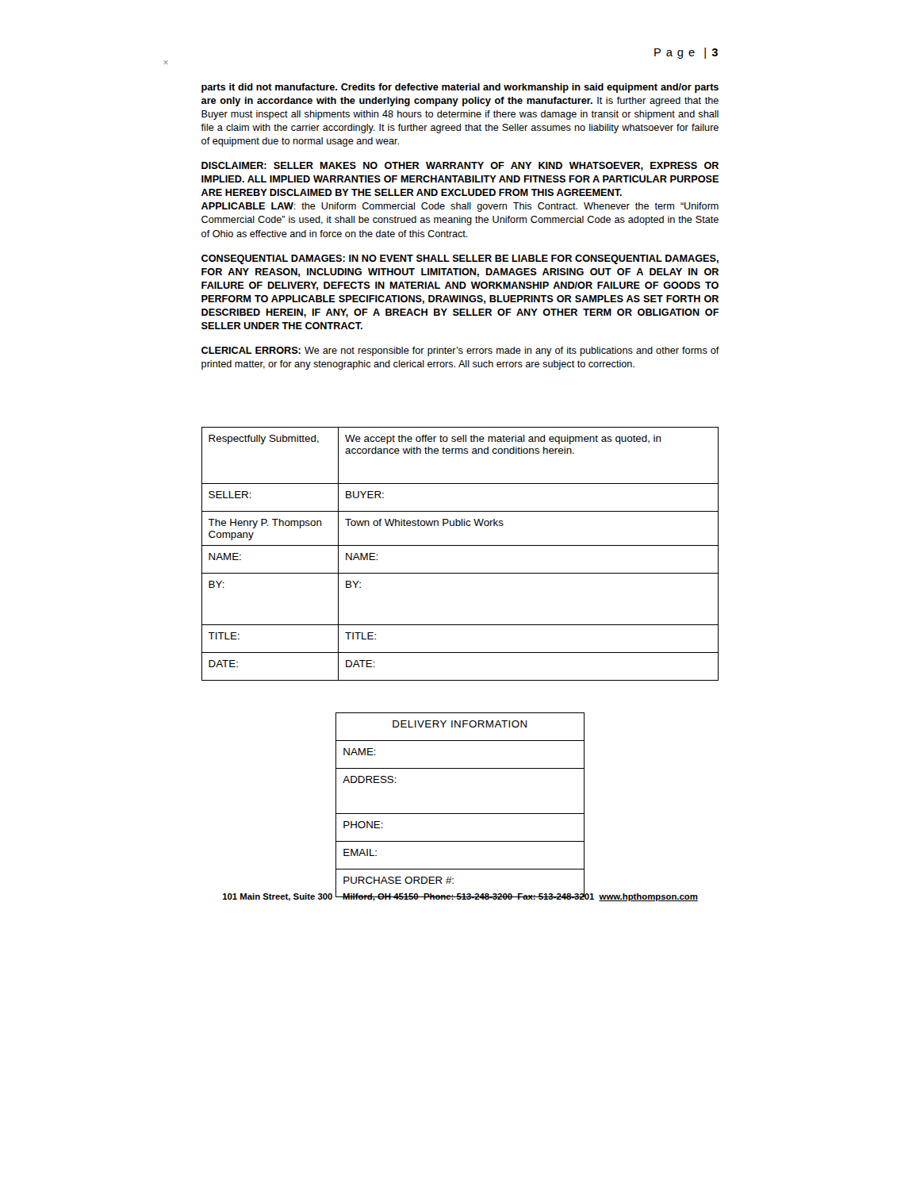×
P a g e | 3
parts it did not manufacture. Credits for defective material and workmanship in said equipment and/or parts are only in accordance with the underlying company policy of the manufacturer. It is further agreed that the Buyer must inspect all shipments within 48 hours to determine if there was damage in transit or shipment and shall file a claim with the carrier accordingly. It is further agreed that the Seller assumes no liability whatsoever for failure of equipment due to normal usage and wear.
DISCLAIMER: SELLER MAKES NO OTHER WARRANTY OF ANY KIND WHATSOEVER, EXPRESS OR IMPLIED. ALL IMPLIED WARRANTIES OF MERCHANTABILITY AND FITNESS FOR A PARTICULAR PURPOSE ARE HEREBY DISCLAIMED BY THE SELLER AND EXCLUDED FROM THIS AGREEMENT.
APPLICABLE LAW: the Uniform Commercial Code shall govern This Contract. Whenever the term “Uniform Commercial Code” is used, it shall be construed as meaning the Uniform Commercial Code as adopted in the State of Ohio as effective and in force on the date of this Contract.
CONSEQUENTIAL DAMAGES: IN NO EVENT SHALL SELLER BE LIABLE FOR CONSEQUENTIAL DAMAGES, FOR ANY REASON, INCLUDING WITHOUT LIMITATION, DAMAGES ARISING OUT OF A DELAY IN OR FAILURE OF DELIVERY, DEFECTS IN MATERIAL AND WORKMANSHIP AND/OR FAILURE OF GOODS TO PERFORM TO APPLICABLE SPECIFICATIONS, DRAWINGS, BLUEPRINTS OR SAMPLES AS SET FORTH OR DESCRIBED HEREIN, IF ANY, OF A BREACH BY SELLER OF ANY OTHER TERM OR OBLIGATION OF SELLER UNDER THE CONTRACT.
CLERICAL ERRORS: We are not responsible for printer’s errors made in any of its publications and other forms of printed matter, or for any stenographic and clerical errors. All such errors are subject to correction.
| Respectfully Submitted, | We accept the offer to sell the material and equipment as quoted, in accordance with the terms and conditions herein. |
| SELLER: | BUYER: |
| The Henry P. Thompson Company | Town of Whitestown Public Works |
| NAME: | NAME: |
| BY: | BY: |
| TITLE: | TITLE: |
| DATE: | DATE: |
| DELIVERY INFORMATION |
| NAME: |
| ADDRESS: |
| PHONE: |
| EMAIL: |
| PURCHASE ORDER #: |
101 Main Street, Suite 300 Milford, OH 45150 Phone: 513-248-3200 Fax: 513-248-3201 www.hpthompson.com